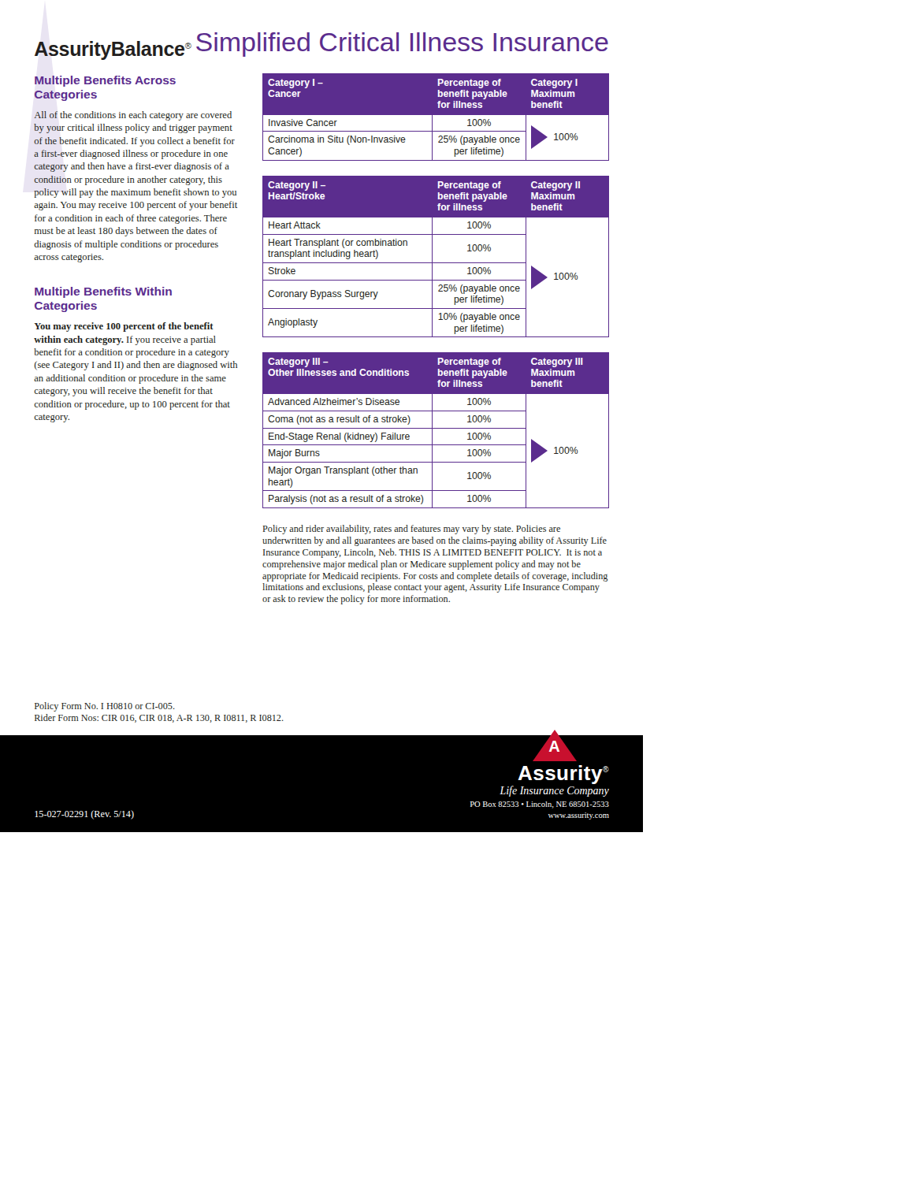AssurityBalance®
Simplified Critical Illness Insurance
Multiple Benefits Across
Categories
All of the conditions in each category are covered by your critical illness policy and trigger payment of the benefit indicated. If you collect a benefit for a first-ever diagnosed illness or procedure in one category and then have a first-ever diagnosis of a condition or procedure in another category, this policy will pay the maximum benefit shown to you again. You may receive 100 percent of your benefit for a condition in each of three categories. There must be at least 180 days between the dates of diagnosis of multiple conditions or procedures across categories.
Multiple Benefits Within
Categories
You may receive 100 percent of the benefit within each category. If you receive a partial benefit for a condition or procedure in a category (see Category I and II) and then are diagnosed with an additional condition or procedure in the same category, you will receive the benefit for that condition or procedure, up to 100 percent for that category.
| Category I – Cancer | Percentage of benefit payable for illness | Category I Maximum benefit |
| --- | --- | --- |
| Invasive Cancer | 100% | 100% |
| Carcinoma in Situ (Non-Invasive Cancer) | 25% (payable once per lifetime) |
| Category II – Heart/Stroke | Percentage of benefit payable for illness | Category II Maximum benefit |
| --- | --- | --- |
| Heart Attack | 100% | 100% |
| Heart Transplant (or combination trans­plant including heart) | 100% |
| Stroke | 100% |
| Coronary Bypass Surgery | 25% (payable once per lifetime) |
| Angioplasty | 10% (payable once per lifetime) |
| Category III – Other Illnesses and Conditions | Percentage of benefit payable for illness | Category III Maximum benefit |
| --- | --- | --- |
| Advanced Alzheimer’s Disease | 100% | 100% |
| Coma (not as a result of a stroke) | 100% |
| End-Stage Renal (kidney) Failure | 100% |
| Major Burns | 100% |
| Major Organ Transplant (other than heart) | 100% |
| Paralysis (not as a result of a stroke) | 100% |
Policy and rider availability, rates and features may vary by state. Policies are underwritten by and all guarantees are based on the claims-paying ability of Assurity Life Insurance Company, Lincoln, Neb. THIS IS A LIMITED BENEFIT POLICY. It is not a comprehensive major medical plan or Medicare supplement policy and may not be appropriate for Medicaid recipients. For costs and complete details of coverage, including limitations and exclusions, please contact your agent, Assurity Life Insurance Company or ask to review the policy for more information.
Policy Form No. I H0810 or CI-005.
Rider Form Nos: CIR 016, CIR 018, A-R 130, R I0811, R I0812.
A
Assurity®
Life Insurance Company
15-027-02291 (Rev. 5/14)
PO Box 82533 • Lincoln, NE 68501-2533
www.assurity.com